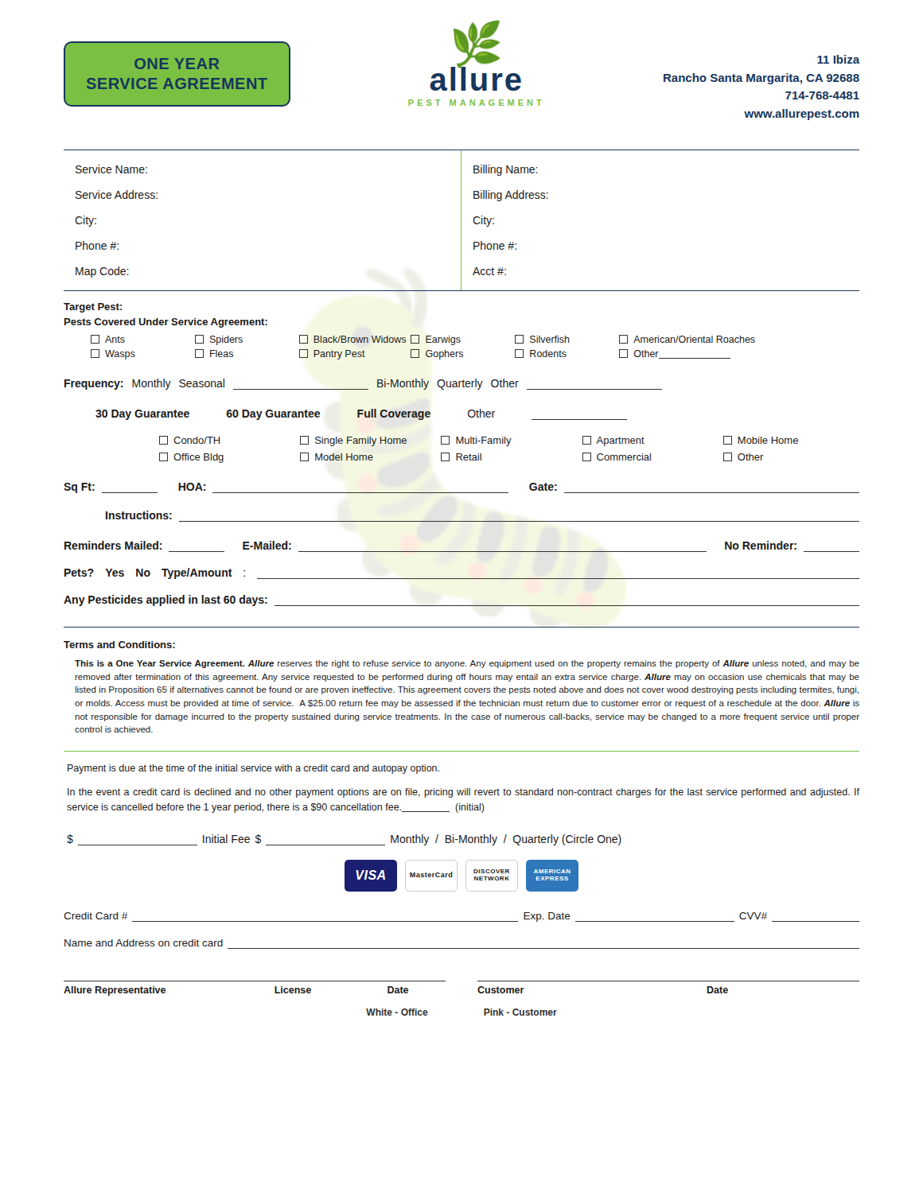ONE YEAR
SERVICE AGREEMENT
🌿
allure
PEST MANAGEMENT
11 Ibiza
Rancho Santa Margarita, CA 92688
714-768-4481
www.allurepest.com
🐛
Service Name:
Service Address:
City:
Phone #:
Map Code:
Billing Name:
Billing Address:
City:
Phone #:
Acct #:
Target Pest:
Pests Covered Under Service Agreement:
Ants Spiders Black/Brown Widows Earwigs Silverfish American/Oriental Roaches Wasps Fleas Pantry Pest Gophers Rodents Other
Frequency: Monthly Seasonal Bi-Monthly Quarterly Other
30 Day Guarantee 60 Day Guarantee Full Coverage Other
Condo/TH Single Family Home Multi-Family Apartment Mobile Home Office Bldg Model Home Retail Commercial Other
Sq Ft: HOA: Gate:
Instructions:
Reminders Mailed: E-Mailed: No Reminder:
Pets? Yes No Type/Amount:
Any Pesticides applied in last 60 days:
Terms and Conditions:
This is a One Year Service Agreement. Allure reserves the right to refuse service to anyone. Any equipment used on the property remains the property of Allure unless noted, and may be removed after termination of this agreement. Any service requested to be performed during off hours may entail an extra service charge. Allure may on occasion use chemicals that may be listed in Proposition 65 if alternatives cannot be found or are proven ineffective. This agreement covers the pests noted above and does not cover wood destroying pests including termites, fungi, or molds. Access must be provided at time of service. A $25.00 return fee may be assessed if the technician must return due to customer error or request of a reschedule at the door. Allure is not responsible for damage incurred to the property sustained during service treatments. In the case of numerous call-backs, service may be changed to a more frequent service until proper control is achieved.
Payment is due at the time of the initial service with a credit card and autopay option.
In the event a credit card is declined and no other payment options are on file, pricing will revert to standard non-contract charges for the last service performed and adjusted. If service is cancelled before the 1 year period, there is a $90 cancellation fee. (initial)
$ Initial Fee $ Monthly / Bi-Monthly / Quarterly (Circle One)
VISA
MasterCard
DISCOVER
NETWORK
AMERICAN
EXPRESS
Credit Card # Exp. Date CVV#
Name and Address on credit card
Allure Representative License Date
Customer Date
White - Office Pink - Customer